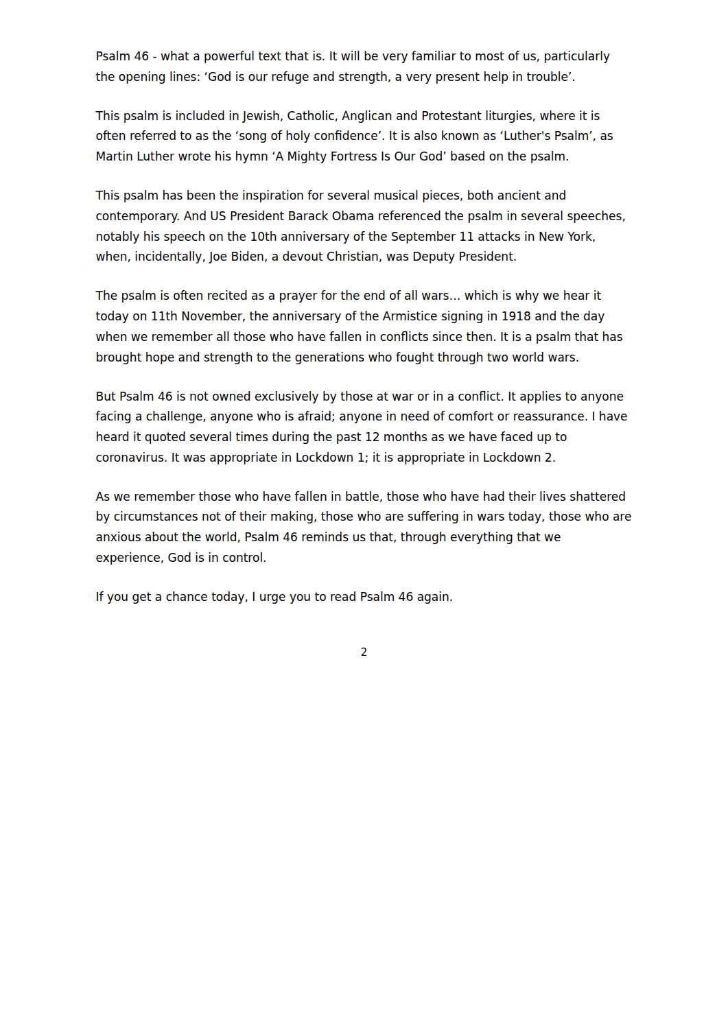Psalm 46 - what a powerful text that is. It will be very familiar to most of us, particularly the opening lines: ‘God is our refuge and strength, a very present help in trouble’.
This psalm is included in Jewish, Catholic, Anglican and Protestant liturgies, where it is often referred to as the ‘song of holy confidence’. It is also known as ‘Luther's Psalm’, as Martin Luther wrote his hymn ‘A Mighty Fortress Is Our God’ based on the psalm.
This psalm has been the inspiration for several musical pieces, both ancient and contemporary. And US President Barack Obama referenced the psalm in several speeches, notably his speech on the 10th anniversary of the September 11 attacks in New York, when, incidentally, Joe Biden, a devout Christian, was Deputy President.
The psalm is often recited as a prayer for the end of all wars… which is why we hear it today on 11th November, the anniversary of the Armistice signing in 1918 and the day when we remember all those who have fallen in conflicts since then. It is a psalm that has brought hope and strength to the generations who fought through two world wars.
But Psalm 46 is not owned exclusively by those at war or in a conflict. It applies to anyone facing a challenge, anyone who is afraid; anyone in need of comfort or reassurance. I have heard it quoted several times during the past 12 months as we have faced up to coronavirus. It was appropriate in Lockdown 1; it is appropriate in Lockdown 2.
As we remember those who have fallen in battle, those who have had their lives shattered by circumstances not of their making, those who are suffering in wars today, those who are anxious about the world, Psalm 46 reminds us that, through everything that we experience, God is in control.
If you get a chance today, I urge you to read Psalm 46 again.
2